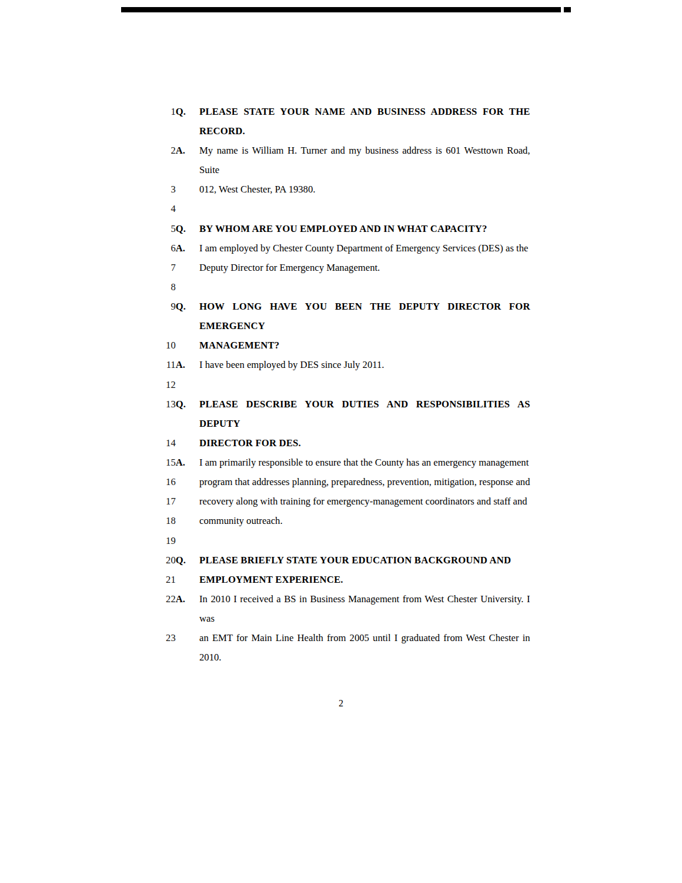| 1 | Q. | PLEASE STATE YOUR NAME AND BUSINESS ADDRESS FOR THE RECORD. |
| 2 | A. | My name is William H. Turner and my business address is 601 Westtown Road, Suite |
| 3 | | 012, West Chester, PA 19380. |
| 4 | | |
| 5 | Q. | BY WHOM ARE YOU EMPLOYED AND IN WHAT CAPACITY? |
| 6 | A. | I am employed by Chester County Department of Emergency Services (DES) as the |
| 7 | | Deputy Director for Emergency Management. |
| 8 | | |
| 9 | Q. | HOW LONG HAVE YOU BEEN THE DEPUTY DIRECTOR FOR EMERGENCY |
| 10 | | MANAGEMENT? |
| 11 | A. | I have been employed by DES since July 2011. |
| 12 | | |
| 13 | Q. | PLEASE DESCRIBE YOUR DUTIES AND RESPONSIBILITIES AS DEPUTY |
| 14 | | DIRECTOR FOR DES. |
| 15 | A. | I am primarily responsible to ensure that the County has an emergency management |
| 16 | | program that addresses planning, preparedness, prevention, mitigation, response and |
| 17 | | recovery along with training for emergency-management coordinators and staff and |
| 18 | | community outreach. |
| 19 | | |
| 20 | Q. | PLEASE BRIEFLY STATE YOUR EDUCATION BACKGROUND AND |
| 21 | | EMPLOYMENT EXPERIENCE. |
| 22 | A. | In 2010 I received a BS in Business Management from West Chester University. I was |
| 23 | | an EMT for Main Line Health from 2005 until I graduated from West Chester in 2010. |
2